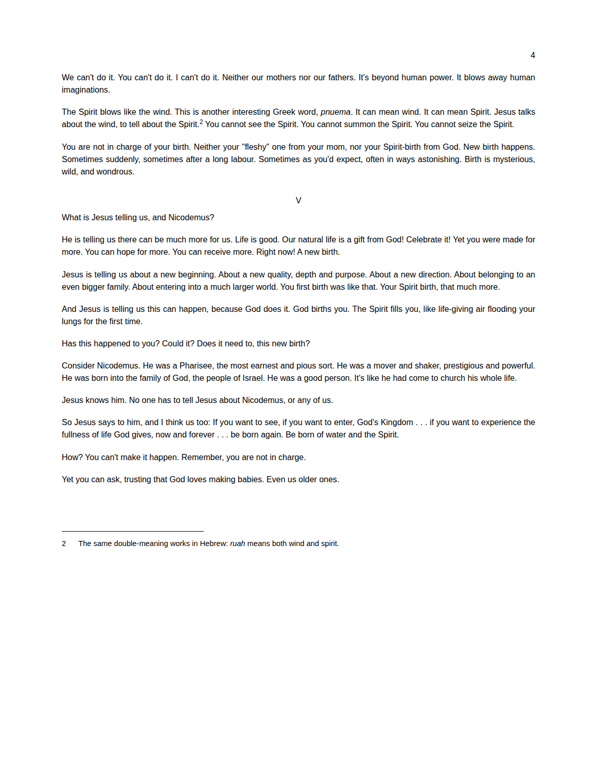4
We can't do it. You can't do it. I can't do it. Neither our mothers nor our fathers. It's beyond human power. It blows away human imaginations.
The Spirit blows like the wind. This is another interesting Greek word, pnuema. It can mean wind. It can mean Spirit. Jesus talks about the wind, to tell about the Spirit.2 You cannot see the Spirit. You cannot summon the Spirit. You cannot seize the Spirit.
You are not in charge of your birth. Neither your "fleshy" one from your mom, nor your Spirit-birth from God. New birth happens. Sometimes suddenly, sometimes after a long labour. Sometimes as you'd expect, often in ways astonishing. Birth is mysterious, wild, and wondrous.
V
What is Jesus telling us, and Nicodemus?
He is telling us there can be much more for us. Life is good. Our natural life is a gift from God! Celebrate it! Yet you were made for more. You can hope for more. You can receive more. Right now! A new birth.
Jesus is telling us about a new beginning. About a new quality, depth and purpose. About a new direction. About belonging to an even bigger family. About entering into a much larger world. You first birth was like that. Your Spirit birth, that much more.
And Jesus is telling us this can happen, because God does it. God births you. The Spirit fills you, like life-giving air flooding your lungs for the first time.
Has this happened to you? Could it? Does it need to, this new birth?
Consider Nicodemus. He was a Pharisee, the most earnest and pious sort. He was a mover and shaker, prestigious and powerful. He was born into the family of God, the people of Israel. He was a good person. It's like he had come to church his whole life.
Jesus knows him. No one has to tell Jesus about Nicodemus, or any of us.
So Jesus says to him, and I think us too: If you want to see, if you want to enter, God's Kingdom . . . if you want to experience the fullness of life God gives, now and forever . . . be born again. Be born of water and the Spirit.
How? You can't make it happen. Remember, you are not in charge.
Yet you can ask, trusting that God loves making babies. Even us older ones.
2 The same double-meaning works in Hebrew: ruah means both wind and spirit.